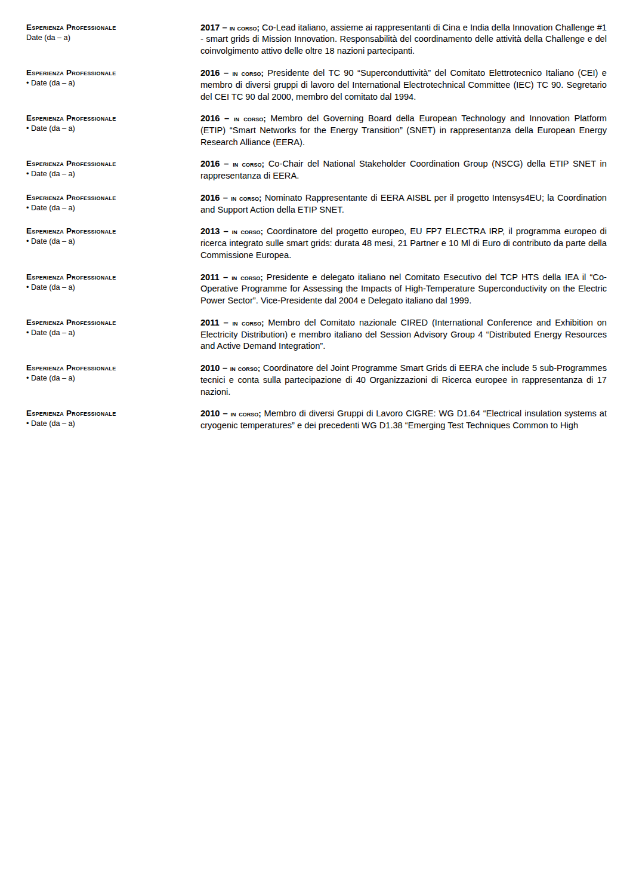| Esperienza Professionale Date (da – a) | 2017 – in corso; Co-Lead italiano, assieme ai rappresentanti di Cina e India della Innovation Challenge #1 - smart grids di Mission Innovation. Responsabilità del coordinamento delle attività della Challenge e del coinvolgimento attivo delle oltre 18 nazioni partecipanti. |
| Esperienza Professionale • Date (da – a) | 2016 – in corso; Presidente del TC 90 “Superconduttività” del Comitato Elettrotecnico Italiano (CEI) e membro di diversi gruppi di lavoro del International Electrotechnical Committee (IEC) TC 90. Segretario del CEI TC 90 dal 2000, membro del comitato dal 1994. |
| Esperienza Professionale • Date (da – a) | 2016 – in corso; Membro del Governing Board della European Technology and Innovation Platform (ETIP) “Smart Networks for the Energy Transition” (SNET) in rappresentanza della European Energy Research Alliance (EERA). |
| Esperienza Professionale • Date (da – a) | 2016 – in corso; Co-Chair del National Stakeholder Coordination Group (NSCG) della ETIP SNET in rappresentanza di EERA. |
| Esperienza Professionale • Date (da – a) | 2016 – in corso; Nominato Rappresentante di EERA AISBL per il progetto Intensys4EU; la Coordination and Support Action della ETIP SNET. |
| Esperienza Professionale • Date (da – a) | 2013 – in corso; Coordinatore del progetto europeo, EU FP7 ELECTRA IRP, il programma europeo di ricerca integrato sulle smart grids: durata 48 mesi, 21 Partner e 10 Ml di Euro di contributo da parte della Commissione Europea. |
| Esperienza Professionale • Date (da – a) | 2011 – in corso; Presidente e delegato italiano nel Comitato Esecutivo del TCP HTS della IEA il “Co-Operative Programme for Assessing the Impacts of High-Temperature Superconductivity on the Electric Power Sector”. Vice-Presidente dal 2004 e Delegato italiano dal 1999. |
| Esperienza Professionale • Date (da – a) | 2011 – in corso; Membro del Comitato nazionale CIRED (International Conference and Exhibition on Electricity Distribution) e membro italiano del Session Advisory Group 4 “Distributed Energy Resources and Active Demand Integration”. |
| Esperienza Professionale • Date (da – a) | 2010 – in corso; Coordinatore del Joint Programme Smart Grids di EERA che include 5 sub-Programmes tecnici e conta sulla partecipazione di 40 Organizzazioni di Ricerca europee in rappresentanza di 17 nazioni. |
| Esperienza Professionale • Date (da – a) | 2010 – in corso; Membro di diversi Gruppi di Lavoro CIGRE: WG D1.64 “Electrical insulation systems at cryogenic temperatures” e dei precedenti WG D1.38 “Emerging Test Techniques Common to High |